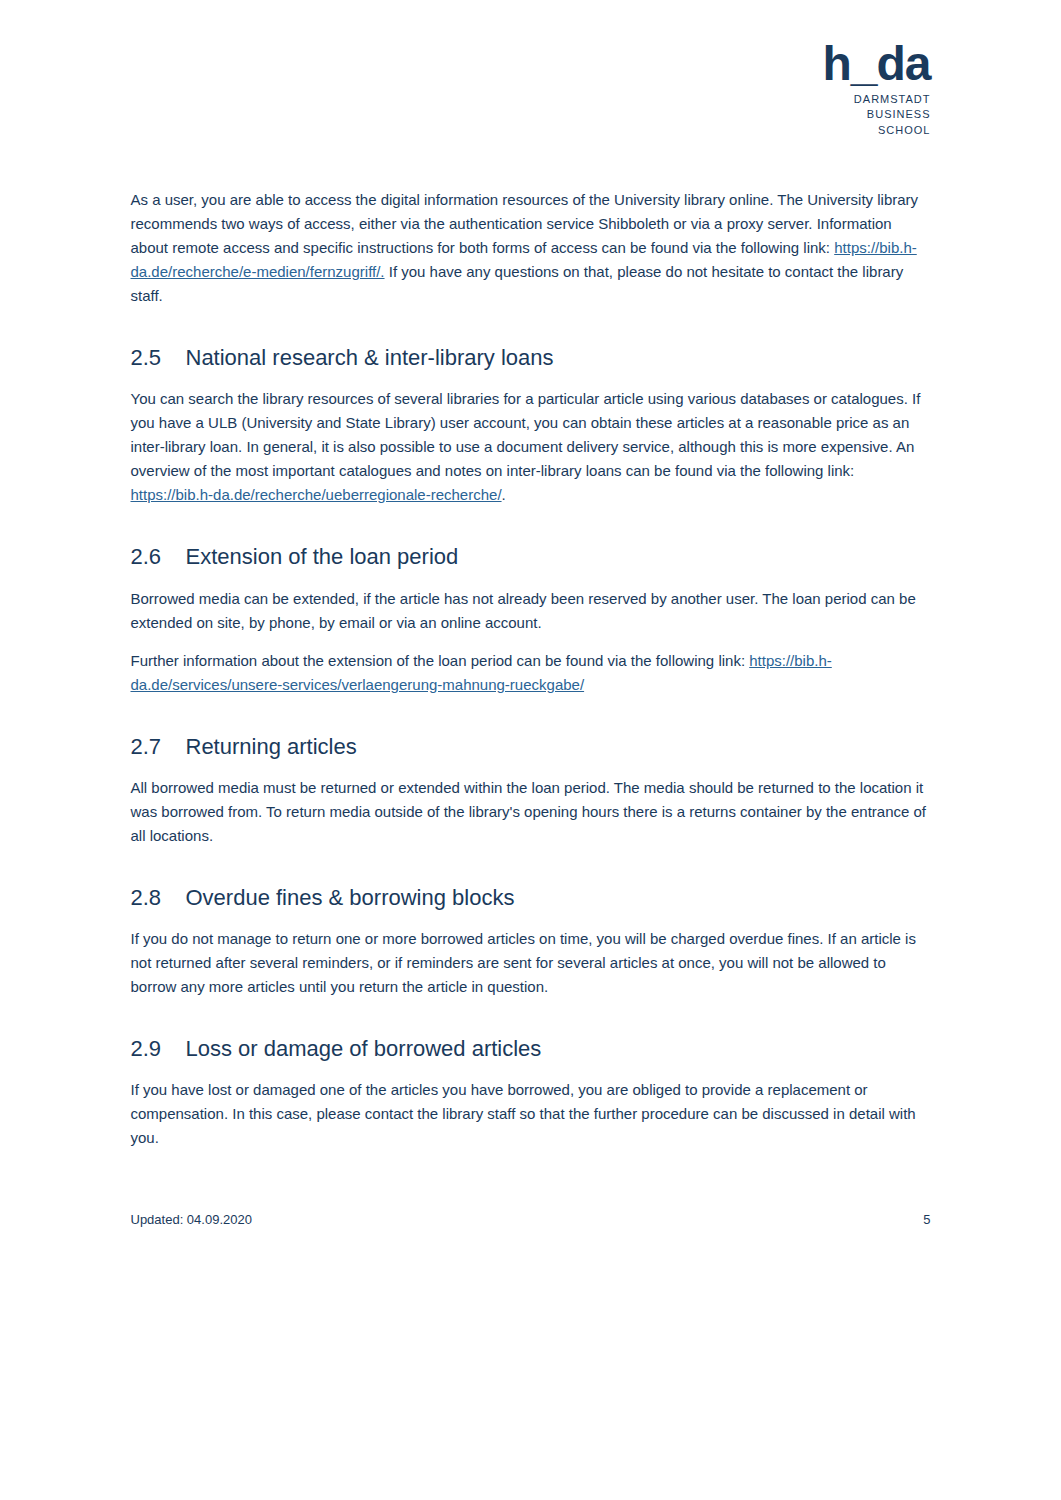h_da
DARMSTADT
BUSINESS
SCHOOL
As a user, you are able to access the digital information resources of the University library online. The University library recommends two ways of access, either via the authentication service Shibboleth or via a proxy server. Information about remote access and specific instructions for both forms of access can be found via the following link: https://bib.h-da.de/recherche/e-medien/fernzugriff/. If you have any questions on that, please do not hesitate to contact the library staff.
2.5 National research & inter-library loans
You can search the library resources of several libraries for a particular article using various databases or catalogues. If you have a ULB (University and State Library) user account, you can obtain these articles at a reasonable price as an inter-library loan. In general, it is also possible to use a document delivery service, although this is more expensive. An overview of the most important catalogues and notes on inter-library loans can be found via the following link: https://bib.h-da.de/recherche/ueberregionale-recherche/.
2.6 Extension of the loan period
Borrowed media can be extended, if the article has not already been reserved by another user. The loan period can be extended on site, by phone, by email or via an online account.
Further information about the extension of the loan period can be found via the following link: https://bib.h-da.de/services/unsere-services/verlaengerung-mahnung-rueckgabe/
2.7 Returning articles
All borrowed media must be returned or extended within the loan period. The media should be returned to the location it was borrowed from. To return media outside of the library's opening hours there is a returns container by the entrance of all locations.
2.8 Overdue fines & borrowing blocks
If you do not manage to return one or more borrowed articles on time, you will be charged overdue fines. If an article is not returned after several reminders, or if reminders are sent for several articles at once, you will not be allowed to borrow any more articles until you return the article in question.
2.9 Loss or damage of borrowed articles
If you have lost or damaged one of the articles you have borrowed, you are obliged to provide a replacement or compensation. In this case, please contact the library staff so that the further procedure can be discussed in detail with you.
Updated: 04.09.2020
5